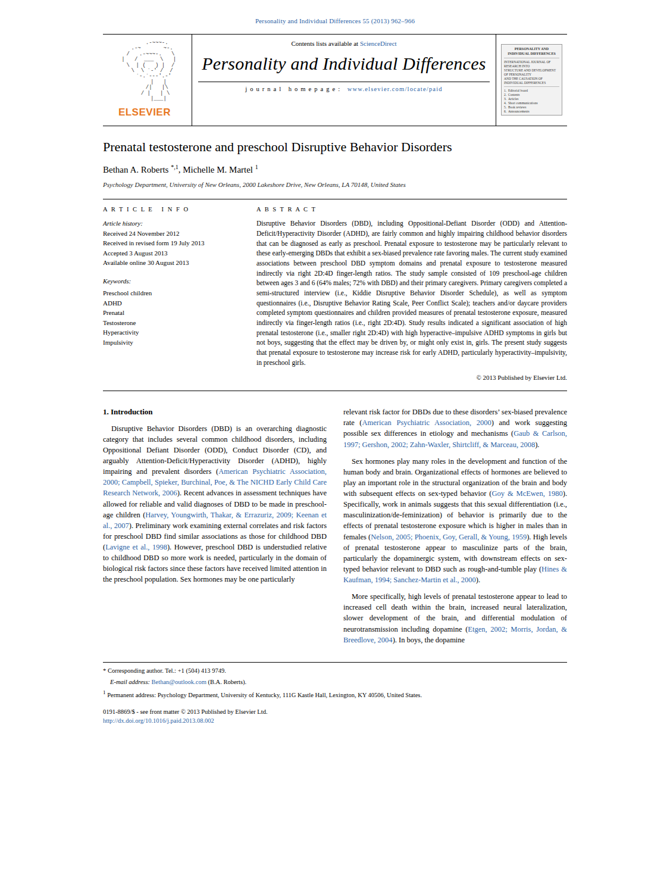Personality and Individual Differences 55 (2013) 962–966
.-~~~-. .-~ ~-. / .-~~~-. \ | / ___ \ | \ | ( ) | / \ \ `-' / / `-.`---'.-' | | /| |\ / | | \ |___|
ELSEVIER
Contents lists available at ScienceDirect
Personality and Individual Differences
j o u r n a l h o m e p a g e : www.elsevier.com/locate/paid
PERSONALITY AND
INDIVIDUAL DIFFERENCES
INTERNATIONAL JOURNAL OF RESEARCH INTO
STRUCTURE AND DEVELOPMENT OF PERSONALITY
AND THE CAUSATION OF INDIVIDUAL DIFFERENCES
1. Editorial board
2. Contents
3. Articles
4. Short communications
5. Book reviews
6. Announcements
Available online at
www.sciencedirect.com
Prenatal testosterone and preschool Disruptive Behavior Disorders
Bethan A. Roberts *,1, Michelle M. Martel 1
Psychology Department, University of New Orleans, 2000 Lakeshore Drive, New Orleans, LA 70148, United States
A R T I C L E I N F O
Article history:
Received 24 November 2012
Received in revised form 19 July 2013
Accepted 3 August 2013
Available online 30 August 2013
Keywords:
Preschool children
ADHD
Prenatal
Testosterone
Hyperactivity
Impulsivity
A B S T R A C T
Disruptive Behavior Disorders (DBD), including Oppositional-Defiant Disorder (ODD) and Attention-Deficit/Hyperactivity Disorder (ADHD), are fairly common and highly impairing childhood behavior disorders that can be diagnosed as early as preschool. Prenatal exposure to testosterone may be particularly relevant to these early-emerging DBDs that exhibit a sex-biased prevalence rate favoring males. The current study examined associations between preschool DBD symptom domains and prenatal exposure to testosterone measured indirectly via right 2D:4D finger-length ratios. The study sample consisted of 109 preschool-age children between ages 3 and 6 (64% males; 72% with DBD) and their primary caregivers. Primary caregivers completed a semi-structured interview (i.e., Kiddie Disruptive Behavior Disorder Schedule), as well as symptom questionnaires (i.e., Disruptive Behavior Rating Scale, Peer Conflict Scale); teachers and/or daycare providers completed symptom questionnaires and children provided measures of prenatal testosterone exposure, measured indirectly via finger-length ratios (i.e., right 2D:4D). Study results indicated a significant association of high prenatal testosterone (i.e., smaller right 2D:4D) with high hyperactive–impulsive ADHD symptoms in girls but not boys, suggesting that the effect may be driven by, or might only exist in, girls. The present study suggests that prenatal exposure to testosterone may increase risk for early ADHD, particularly hyperactivity–impulsivity, in preschool girls.
© 2013 Published by Elsevier Ltd.
1. Introduction
Disruptive Behavior Disorders (DBD) is an overarching diagnostic category that includes several common childhood disorders, including Oppositional Defiant Disorder (ODD), Conduct Disorder (CD), and arguably Attention-Deficit/Hyperactivity Disorder (ADHD), highly impairing and prevalent disorders (American Psychiatric Association, 2000; Campbell, Spieker, Burchinal, Poe, & The NICHD Early Child Care Research Network, 2006). Recent advances in assessment techniques have allowed for reliable and valid diagnoses of DBD to be made in preschool-age children (Harvey, Youngwirth, Thakar, & Errazuriz, 2009; Keenan et al., 2007). Preliminary work examining external correlates and risk factors for preschool DBD find similar associations as those for childhood DBD (Lavigne et al., 1998). However, preschool DBD is understudied relative to childhood DBD so more work is needed, particularly in the domain of biological risk factors since these factors have received limited attention in the preschool population. Sex hormones may be one particularly
relevant risk factor for DBDs due to these disorders’ sex-biased prevalence rate (American Psychiatric Association, 2000) and work suggesting possible sex differences in etiology and mechanisms (Gaub & Carlson, 1997; Gershon, 2002; Zahn-Waxler, Shirtcliff, & Marceau, 2008).
Sex hormones play many roles in the development and function of the human body and brain. Organizational effects of hormones are believed to play an important role in the structural organization of the brain and body with subsequent effects on sex-typed behavior (Goy & McEwen, 1980). Specifically, work in animals suggests that this sexual differentiation (i.e., masculinization/de-feminization) of behavior is primarily due to the effects of prenatal testosterone exposure which is higher in males than in females (Nelson, 2005; Phoenix, Goy, Gerall, & Young, 1959). High levels of prenatal testosterone appear to masculinize parts of the brain, particularly the dopaminergic system, with downstream effects on sex-typed behavior relevant to DBD such as rough-and-tumble play (Hines & Kaufman, 1994; Sanchez-Martin et al., 2000).
More specifically, high levels of prenatal testosterone appear to lead to increased cell death within the brain, increased neural lateralization, slower development of the brain, and differential modulation of neurotransmission including dopamine (Etgen, 2002; Morris, Jordan, & Breedlove, 2004). In boys, the dopamine
* Corresponding author. Tel.: +1 (504) 413 9749.
E-mail address: Bethan@outlook.com (B.A. Roberts).
1 Permanent address: Psychology Department, University of Kentucky, 111G Kastle Hall, Lexington, KY 40506, United States.
0191-8869/$ - see front matter © 2013 Published by Elsevier Ltd.
http://dx.doi.org/10.1016/j.paid.2013.08.002